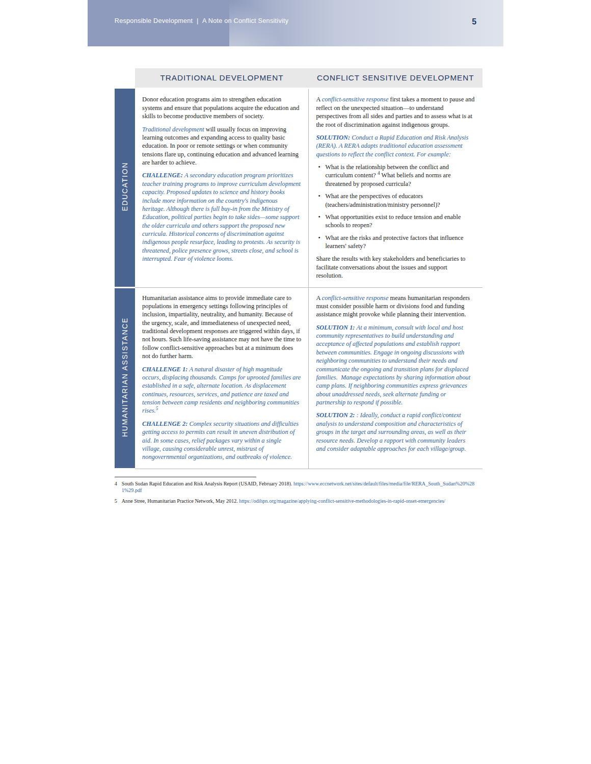Responsible Development | A Note on Conflict Sensitivity
5
| | TRADITIONAL DEVELOPMENT | CONFLICT SENSITIVE DEVELOPMENT |
| --- | --- | --- |
| EDUCATION | Donor education programs aim to strengthen education systems and ensure that populations acquire the education and skills to become productive members of society. Traditional development will usually focus on improving learning outcomes and expanding access to quality basic education. In poor or remote settings or when community tensions flare up, continuing education and advanced learning are harder to achieve. CHALLENGE: A secondary education program prioritizes teacher training programs to improve curriculum development capacity. Proposed updates to science and history books include more information on the country's indigenous heritage. Although there is full buy-in from the Ministry of Education, political parties begin to take sides—some support the older curricula and others support the proposed new curricula. Historical concerns of discrimination against indigenous people resurface, leading to protests. As security is threatened, police presence grows, streets close, and school is interrupted. Fear of violence looms. | A conflict-sensitive response first takes a moment to pause and reflect on the unexpected situation—to understand perspectives from all sides and parties and to assess what is at the root of discrimination against indigenous groups. SOLUTION: Conduct a Rapid Education and Risk Analysis (RERA). A RERA adapts traditional education assessment questions to reflect the conflict context. For example: What is the relationship between the conflict and curriculum content? 4 What beliefs and norms are threatened by proposed curricula? What are the perspectives of educators (teachers/administration/ministry personnel)? What opportunities exist to reduce tension and enable schools to reopen? What are the risks and protective factors that influence learners' safety? Share the results with key stakeholders and beneficiaries to facilitate conversations about the issues and support resolution. |
| HUMANITARIAN ASSISTANCE | Humanitarian assistance aims to provide immediate care to populations in emergency settings following principles of inclusion, impartiality, neutrality, and humanity. Because of the urgency, scale, and immediateness of unexpected need, traditional development responses are triggered within days, if not hours. Such life-saving assistance may not have the time to follow conflict-sensitive approaches but at a minimum does not do further harm. CHALLENGE 1: A natural disaster of high magnitude occurs, displacing thousands. Camps for uprooted families are established in a safe, alternate location. As displacement continues, resources, services, and patience are taxed and tension between camp residents and neighboring communities rises. 5 CHALLENGE 2: Complex security situations and difficulties getting access to permits can result in uneven distribution of aid. In some cases, relief packages vary within a single village, causing considerable unrest, mistrust of nongovernmental organizations, and outbreaks of violence. | A conflict-sensitive response means humanitarian responders must consider possible harm or divisions food and funding assistance might provoke while planning their intervention. SOLUTION 1: At a minimum, consult with local and host community representatives to build understanding and acceptance of affected populations and establish rapport between communities. Engage in ongoing discussions with neighboring communities to understand their needs and communicate the ongoing and transition plans for displaced families. Manage expectations by sharing information about camp plans. If neighboring communities express grievances about unaddressed needs, seek alternate funding or partnership to respond if possible. SOLUTION 2: : Ideally, conduct a rapid conflict/context analysis to understand composition and characteristics of groups in the target and surrounding areas, as well as their resource needs. Develop a rapport with community leaders and consider adaptable approaches for each village/group. |
4 South Sudan Rapid Education and Risk Analysis Report (USAID, February 2018). https://www.eccnetwork.net/sites/default/files/media/file/RERA_South_Sudan%20%281%29.pdf
5 Anne Stree, Humanitarian Practice Network, May 2012. https://odihpn.org/magazine/applying-conflict-sensitive-methodologies-in-rapid-onset-emergencies/